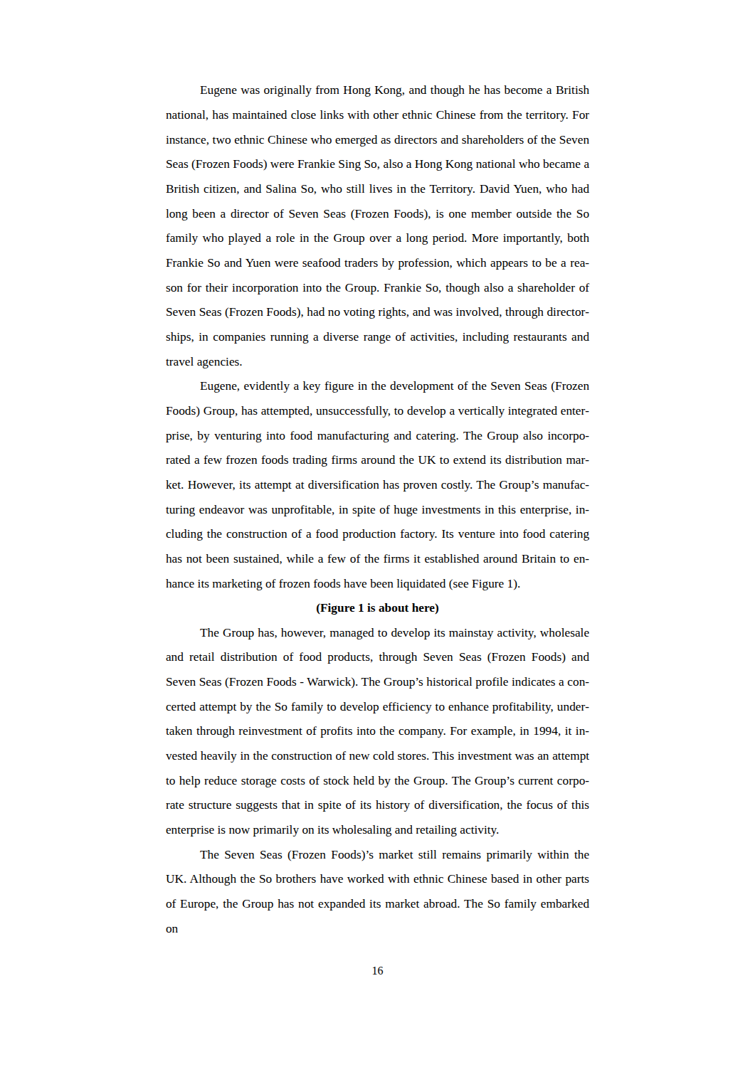Eugene was originally from Hong Kong, and though he has become a British national, has maintained close links with other ethnic Chinese from the territory. For instance, two ethnic Chinese who emerged as directors and shareholders of the Seven Seas (Frozen Foods) were Frankie Sing So, also a Hong Kong national who became a British citizen, and Salina So, who still lives in the Territory. David Yuen, who had long been a director of Seven Seas (Frozen Foods), is one member outside the So family who played a role in the Group over a long period. More importantly, both Frankie So and Yuen were seafood traders by profession, which appears to be a reason for their incorporation into the Group. Frankie So, though also a shareholder of Seven Seas (Frozen Foods), had no voting rights, and was involved, through directorships, in companies running a diverse range of activities, including restaurants and travel agencies.
Eugene, evidently a key figure in the development of the Seven Seas (Frozen Foods) Group, has attempted, unsuccessfully, to develop a vertically integrated enterprise, by venturing into food manufacturing and catering. The Group also incorporated a few frozen foods trading firms around the UK to extend its distribution market. However, its attempt at diversification has proven costly. The Group’s manufacturing endeavor was unprofitable, in spite of huge investments in this enterprise, including the construction of a food production factory. Its venture into food catering has not been sustained, while a few of the firms it established around Britain to enhance its marketing of frozen foods have been liquidated (see Figure 1).
(Figure 1 is about here)
The Group has, however, managed to develop its mainstay activity, wholesale and retail distribution of food products, through Seven Seas (Frozen Foods) and Seven Seas (Frozen Foods - Warwick). The Group’s historical profile indicates a concerted attempt by the So family to develop efficiency to enhance profitability, undertaken through reinvestment of profits into the company. For example, in 1994, it invested heavily in the construction of new cold stores. This investment was an attempt to help reduce storage costs of stock held by the Group. The Group’s current corporate structure suggests that in spite of its history of diversification, the focus of this enterprise is now primarily on its wholesaling and retailing activity.
The Seven Seas (Frozen Foods)’s market still remains primarily within the UK. Although the So brothers have worked with ethnic Chinese based in other parts of Europe, the Group has not expanded its market abroad. The So family embarked on
16